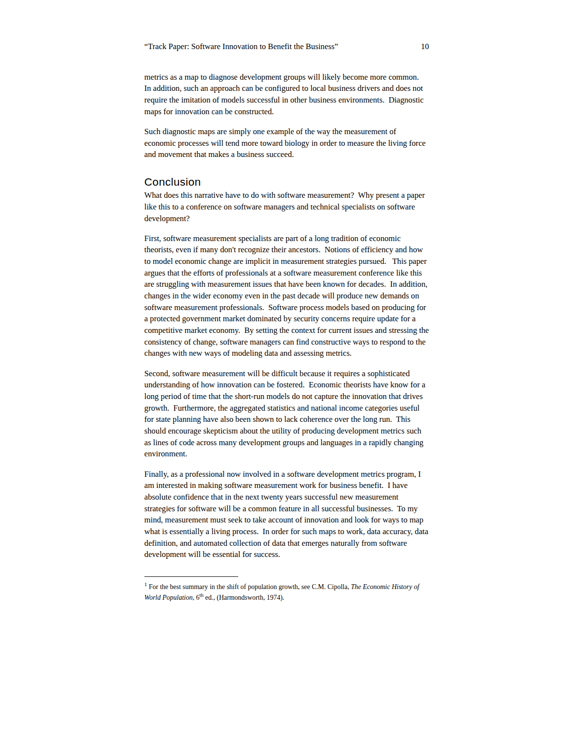“Track Paper: Software Innovation to Benefit the Business” 10
metrics as a map to diagnose development groups will likely become more common. In addition, such an approach can be configured to local business drivers and does not require the imitation of models successful in other business environments. Diagnostic maps for innovation can be constructed.
Such diagnostic maps are simply one example of the way the measurement of economic processes will tend more toward biology in order to measure the living force and movement that makes a business succeed.
Conclusion
What does this narrative have to do with software measurement? Why present a paper like this to a conference on software managers and technical specialists on software development?
First, software measurement specialists are part of a long tradition of economic theorists, even if many don't recognize their ancestors. Notions of efficiency and how to model economic change are implicit in measurement strategies pursued. This paper argues that the efforts of professionals at a software measurement conference like this are struggling with measurement issues that have been known for decades. In addition, changes in the wider economy even in the past decade will produce new demands on software measurement professionals. Software process models based on producing for a protected government market dominated by security concerns require update for a competitive market economy. By setting the context for current issues and stressing the consistency of change, software managers can find constructive ways to respond to the changes with new ways of modeling data and assessing metrics.
Second, software measurement will be difficult because it requires a sophisticated understanding of how innovation can be fostered. Economic theorists have know for a long period of time that the short-run models do not capture the innovation that drives growth. Furthermore, the aggregated statistics and national income categories useful for state planning have also been shown to lack coherence over the long run. This should encourage skepticism about the utility of producing development metrics such as lines of code across many development groups and languages in a rapidly changing environment.
Finally, as a professional now involved in a software development metrics program, I am interested in making software measurement work for business benefit. I have absolute confidence that in the next twenty years successful new measurement strategies for software will be a common feature in all successful businesses. To my mind, measurement must seek to take account of innovation and look for ways to map what is essentially a living process. In order for such maps to work, data accuracy, data definition, and automated collection of data that emerges naturally from software development will be essential for success.
1 For the best summary in the shift of population growth, see C.M. Cipolla, The Economic History of World Population, 6th ed., (Harmondsworth, 1974).